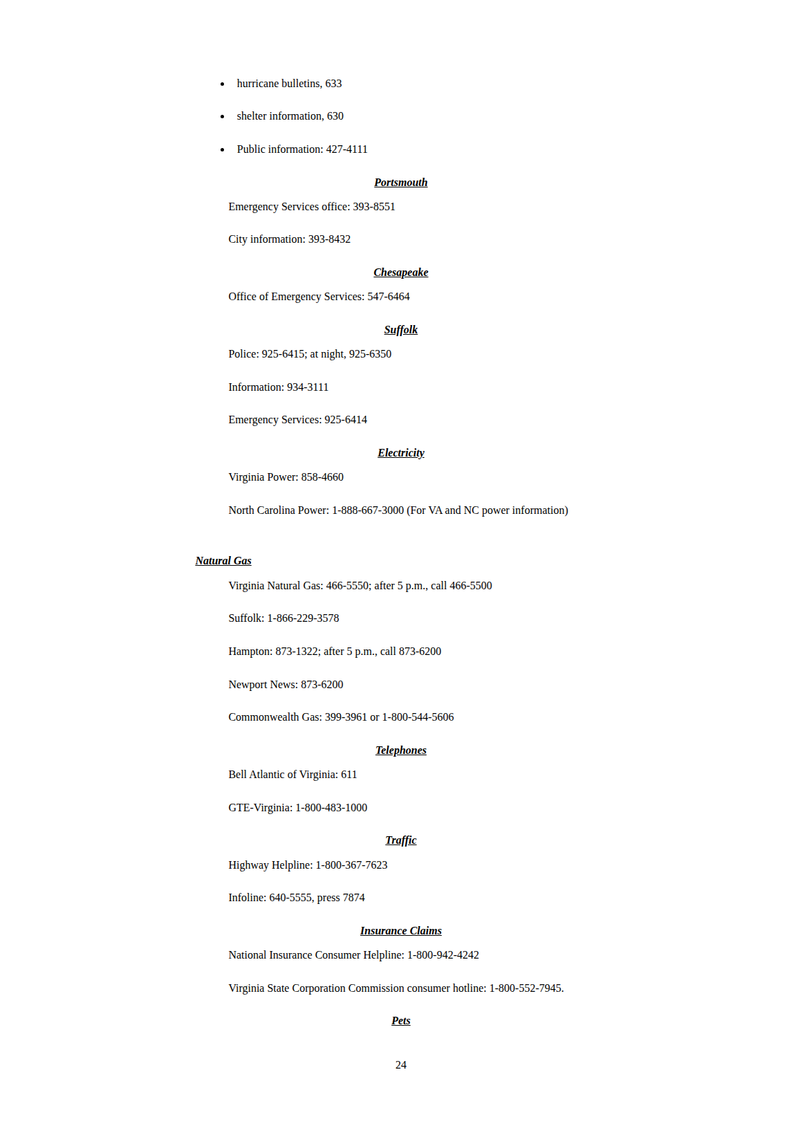hurricane bulletins, 633
shelter information, 630
Public information: 427-4111
Portsmouth
Emergency Services office: 393-8551
City information: 393-8432
Chesapeake
Office of Emergency Services: 547-6464
Suffolk
Police: 925-6415; at night, 925-6350
Information: 934-3111
Emergency Services: 925-6414
Electricity
Virginia Power: 858-4660
North Carolina Power: 1-888-667-3000 (For VA and NC power information)
Natural Gas
Virginia Natural Gas: 466-5550; after 5 p.m., call 466-5500
Suffolk: 1-866-229-3578
Hampton: 873-1322; after 5 p.m., call 873-6200
Newport News: 873-6200
Commonwealth Gas: 399-3961 or 1-800-544-5606
Telephones
Bell Atlantic of Virginia: 611
GTE-Virginia: 1-800-483-1000
Traffic
Highway Helpline: 1-800-367-7623
Infoline: 640-5555, press 7874
Insurance Claims
National Insurance Consumer Helpline: 1-800-942-4242
Virginia State Corporation Commission consumer hotline: 1-800-552-7945.
Pets
24